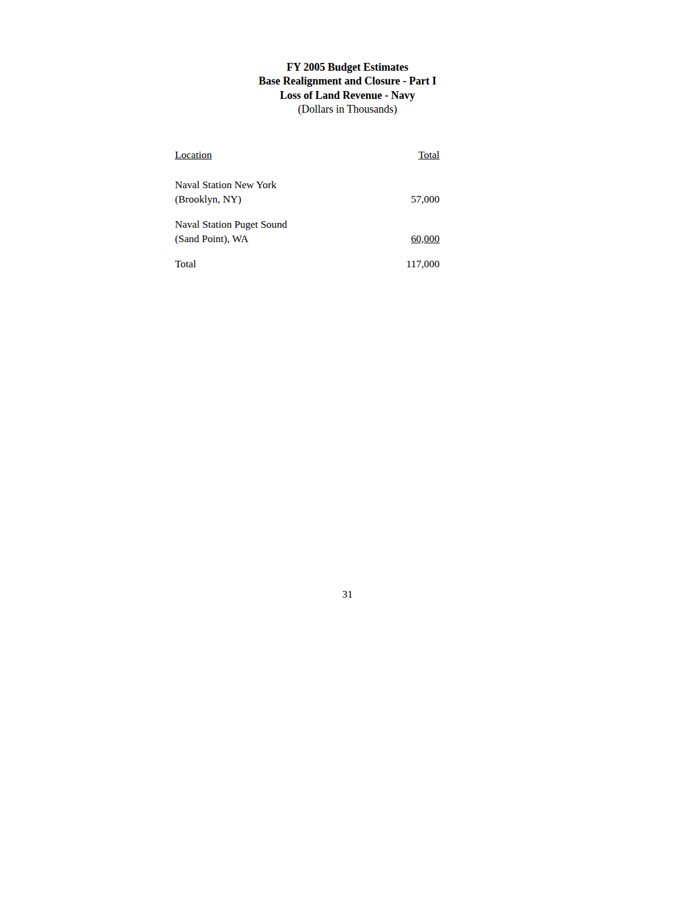FY 2005 Budget Estimates
Base Realignment and Closure - Part I
Loss of Land Revenue - Navy
(Dollars in Thousands)
| Location | Total |
| Naval Station New York | |
| (Brooklyn, NY) | 57,000 |
| Naval Station Puget Sound | |
| (Sand Point), WA | 60,000 |
| Total | 117,000 |
31